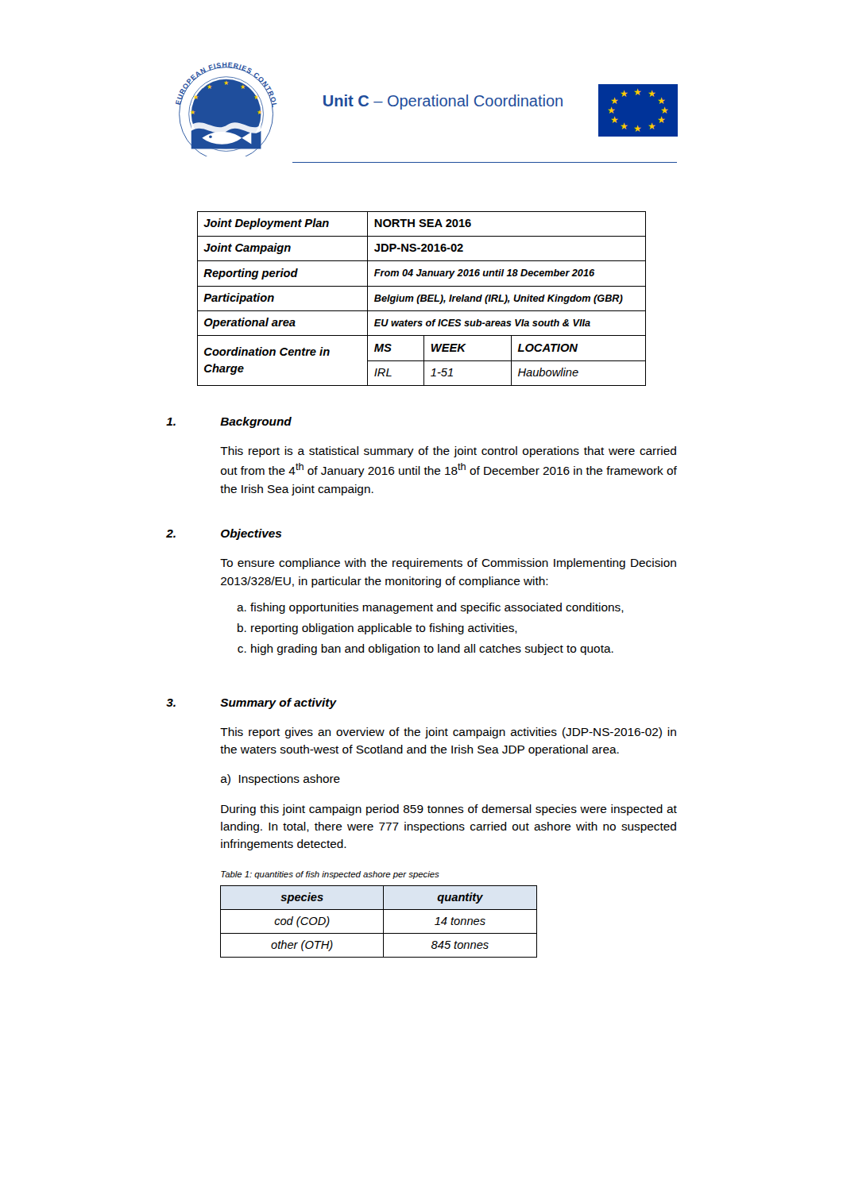★ ★ ★ ★ ★ ★ ★ EUROPEAN FISHERIES CONTROL AGENCY
Unit C – Operational Coordination
★ ★ ★ ★ ★ ★ ★ ★ ★ ★ ★ ★
| Joint Deployment Plan | NORTH SEA 2016 |
| Joint Campaign | JDP-NS-2016-02 |
| Reporting period | From 04 January 2016 until 18 December 2016 |
| Participation | Belgium (BEL), Ireland (IRL), United Kingdom (GBR) |
| Operational area | EU waters of ICES sub-areas VIa south & VIIa |
| Coordination Centre in Charge | MS | WEEK | LOCATION |
| IRL | 1-51 | Haubowline |
1. Background
This report is a statistical summary of the joint control operations that were carried out from the 4th of January 2016 until the 18th of December 2016 in the framework of the Irish Sea joint campaign.
2. Objectives
To ensure compliance with the requirements of Commission Implementing Decision 2013/328/EU, in particular the monitoring of compliance with:
fishing opportunities management and specific associated conditions,
reporting obligation applicable to fishing activities,
high grading ban and obligation to land all catches subject to quota.
3. Summary of activity
This report gives an overview of the joint campaign activities (JDP-NS-2016-02) in the waters south-west of Scotland and the Irish Sea JDP operational area.
a) Inspections ashore
During this joint campaign period 859 tonnes of demersal species were inspected at landing. In total, there were 777 inspections carried out ashore with no suspected infringements detected.
Table 1: quantities of fish inspected ashore per species
| species | quantity |
| --- | --- |
| cod (COD) | 14 tonnes |
| other (OTH) | 845 tonnes |